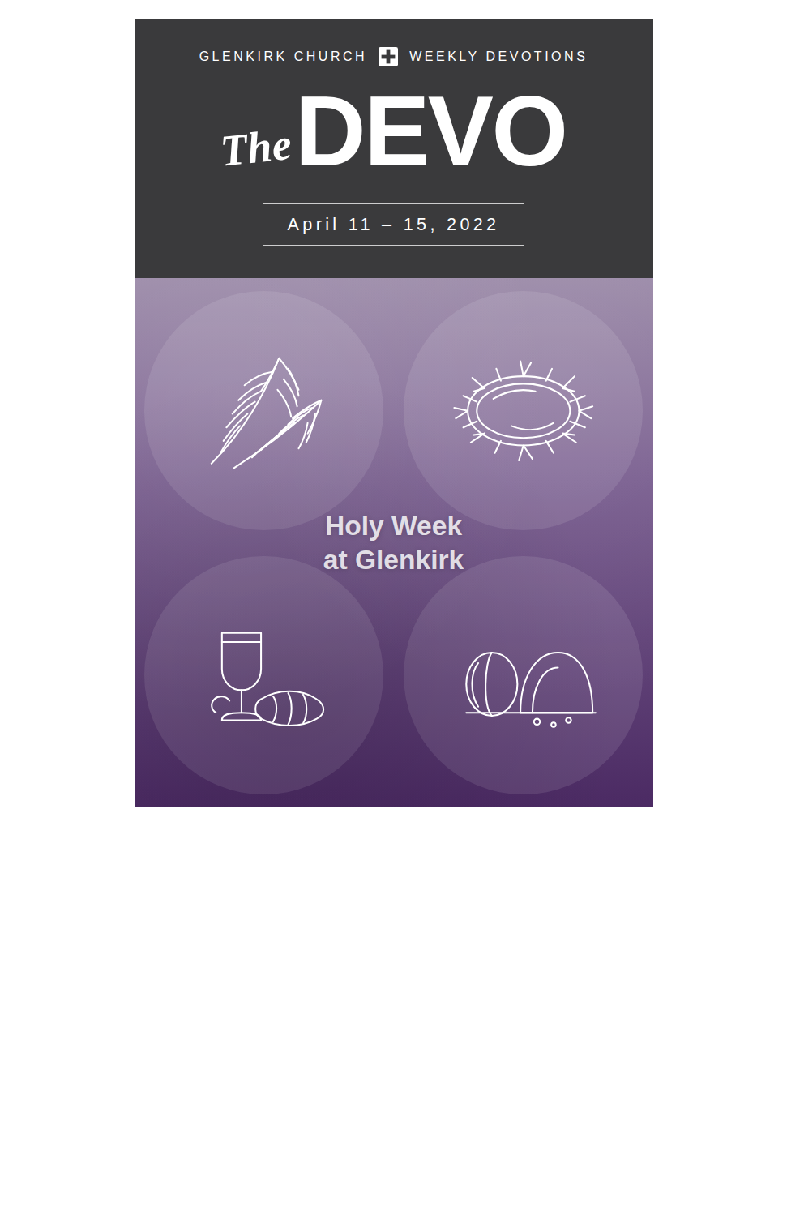Glenkirk Church Weekly Devotions
The DEVO
April 11 – 15, 2022
Holy Week
at Glenkirk